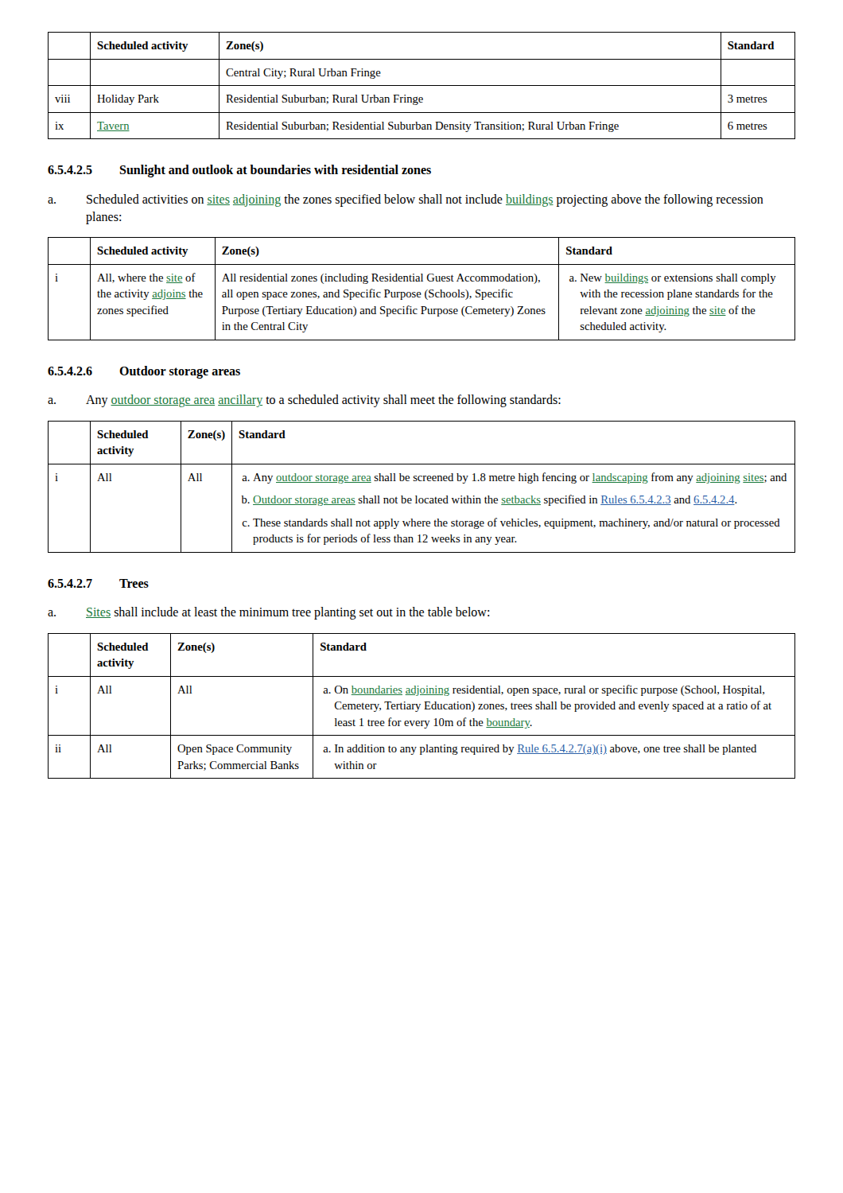| | Scheduled activity | Zone(s) | Standard |
| --- | --- | --- | --- |
| | | Central City; Rural Urban Fringe | |
| viii | Holiday Park | Residential Suburban; Rural Urban Fringe | 3 metres |
| ix | Tavern | Residential Suburban; Residential Suburban Density Transition; Rural Urban Fringe | 6 metres |
6.5.4.2.5 Sunlight and outlook at boundaries with residential zones
a. Scheduled activities on sites adjoining the zones specified below shall not include buildings projecting above the following recession planes:
| | Scheduled activity | Zone(s) | Standard |
| --- | --- | --- | --- |
| i | All, where the site of the activity adjoins the zones specified | All residential zones (including Residential Guest Accommodation), all open space zones, and Specific Purpose (Schools), Specific Purpose (Tertiary Education) and Specific Purpose (Cemetery) Zones in the Central City | New buildings or extensions shall comply with the recession plane standards for the relevant zone adjoining the site of the scheduled activity. |
6.5.4.2.6 Outdoor storage areas
a. Any outdoor storage area ancillary to a scheduled activity shall meet the following standards:
| | Scheduled activity | Zone(s) | Standard |
| --- | --- | --- | --- |
| i | All | All | Any outdoor storage area shall be screened by 1.8 metre high fencing or landscaping from any adjoining sites ; and Outdoor storage areas shall not be located within the setbacks specified in Rules 6.5.4.2.3 and 6.5.4.2.4 . These standards shall not apply where the storage of vehicles, equipment, machinery, and/or natural or processed products is for periods of less than 12 weeks in any year. |
6.5.4.2.7 Trees
a. Sites shall include at least the minimum tree planting set out in the table below:
| | Scheduled activity | Zone(s) | Standard |
| --- | --- | --- | --- |
| i | All | All | On boundaries adjoining residential, open space, rural or specific purpose (School, Hospital, Cemetery, Tertiary Education) zones, trees shall be provided and evenly spaced at a ratio of at least 1 tree for every 10m of the boundary . |
| ii | All | Open Space Community Parks; Commercial Banks | In addition to any planting required by Rule 6.5.4.2.7(a)(i) above, one tree shall be planted within or |